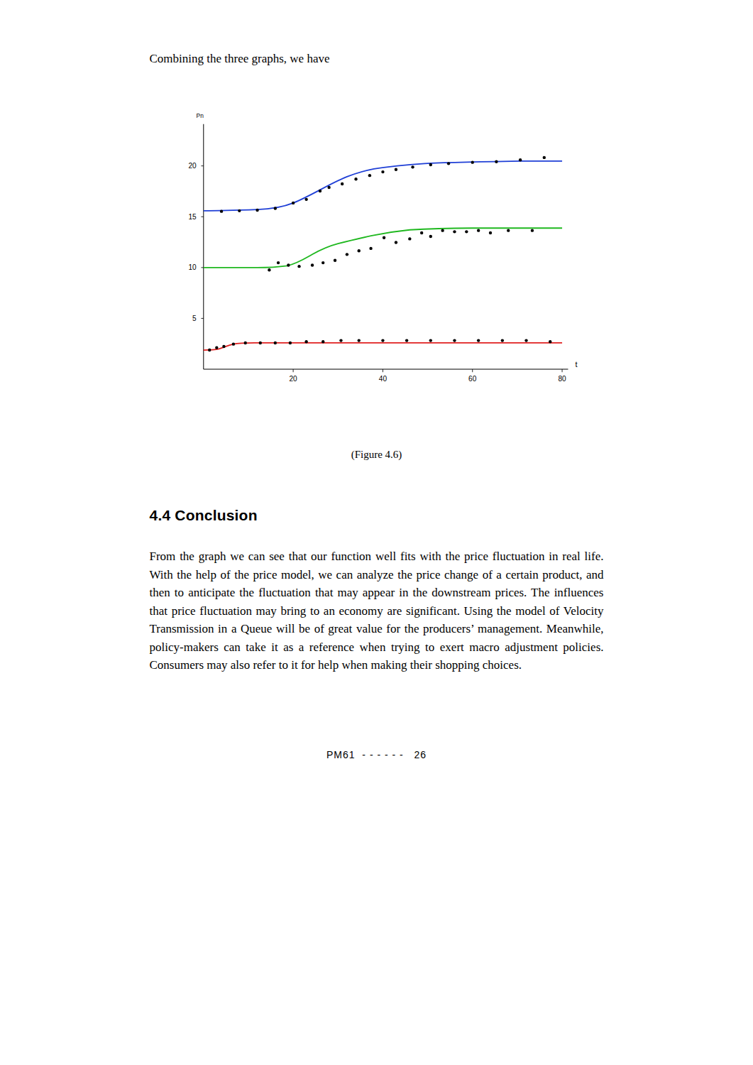Combining the three graphs, we have
Pn t 5 10 15 20 20 40 60 80
(Figure 4.6)
4.4 Conclusion
From the graph we can see that our function well fits with the price fluctuation in real life. With the help of the price model, we can analyze the price change of a certain product, and then to anticipate the fluctuation that may appear in the downstream prices. The influences that price fluctuation may bring to an economy are significant. Using the model of Velocity Transmission in a Queue will be of great value for the producers’ management. Meanwhile, policy-makers can take it as a reference when trying to exert macro adjustment policies. Consumers may also refer to it for help when making their shopping choices.
PM61 - - - - - - 26